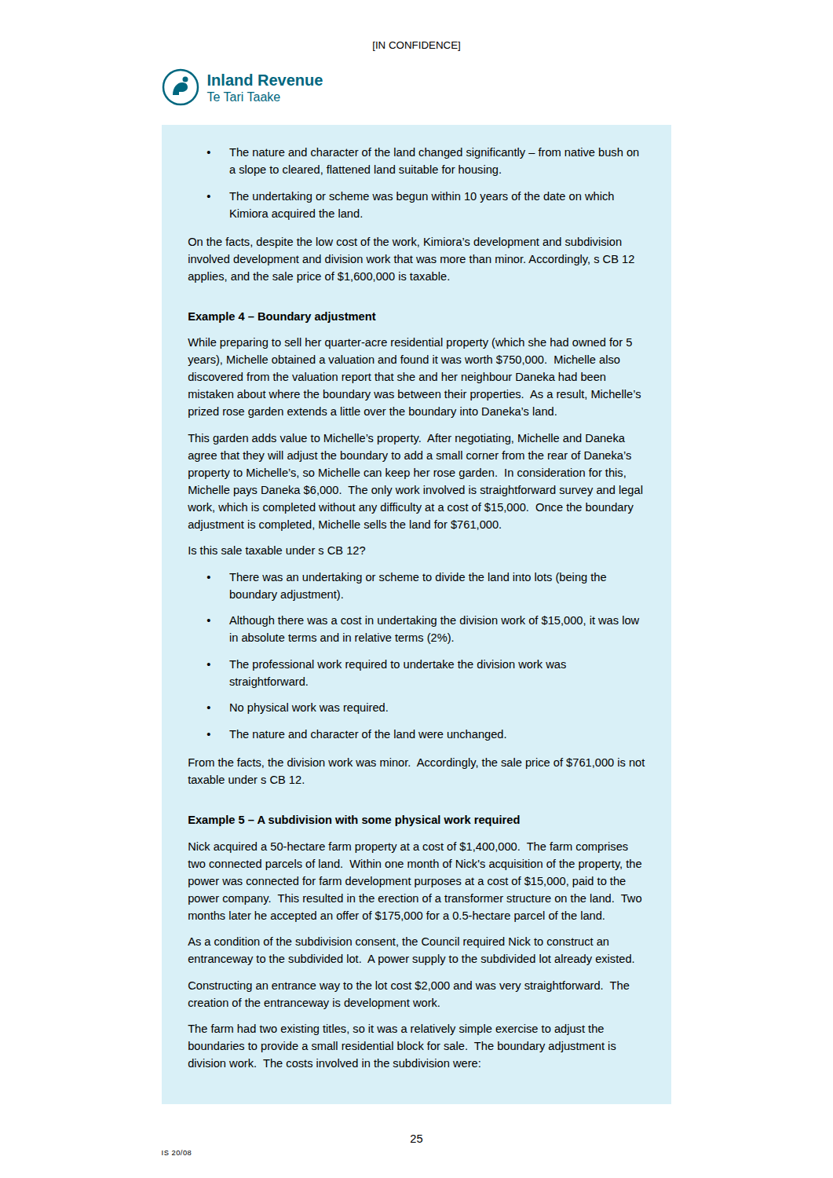[IN CONFIDENCE]
Inland Revenue
Te Tari Taake
The nature and character of the land changed significantly – from native bush on a slope to cleared, flattened land suitable for housing.
The undertaking or scheme was begun within 10 years of the date on which Kimiora acquired the land.
On the facts, despite the low cost of the work, Kimiora’s development and subdivision involved development and division work that was more than minor. Accordingly, s CB 12 applies, and the sale price of $1,600,000 is taxable.
Example 4 – Boundary adjustment
While preparing to sell her quarter-acre residential property (which she had owned for 5 years), Michelle obtained a valuation and found it was worth $750,000. Michelle also discovered from the valuation report that she and her neighbour Daneka had been mistaken about where the boundary was between their properties. As a result, Michelle’s prized rose garden extends a little over the boundary into Daneka’s land.
This garden adds value to Michelle’s property. After negotiating, Michelle and Daneka agree that they will adjust the boundary to add a small corner from the rear of Daneka’s property to Michelle’s, so Michelle can keep her rose garden. In consideration for this, Michelle pays Daneka $6,000. The only work involved is straightforward survey and legal work, which is completed without any difficulty at a cost of $15,000. Once the boundary adjustment is completed, Michelle sells the land for $761,000.
Is this sale taxable under s CB 12?
There was an undertaking or scheme to divide the land into lots (being the boundary adjustment).
Although there was a cost in undertaking the division work of $15,000, it was low in absolute terms and in relative terms (2%).
The professional work required to undertake the division work was straightforward.
No physical work was required.
The nature and character of the land were unchanged.
From the facts, the division work was minor. Accordingly, the sale price of $761,000 is not taxable under s CB 12.
Example 5 – A subdivision with some physical work required
Nick acquired a 50-hectare farm property at a cost of $1,400,000. The farm comprises two connected parcels of land. Within one month of Nick's acquisition of the property, the power was connected for farm development purposes at a cost of $15,000, paid to the power company. This resulted in the erection of a transformer structure on the land. Two months later he accepted an offer of $175,000 for a 0.5-hectare parcel of the land.
As a condition of the subdivision consent, the Council required Nick to construct an entranceway to the subdivided lot. A power supply to the subdivided lot already existed.
Constructing an entrance way to the lot cost $2,000 and was very straightforward. The creation of the entranceway is development work.
The farm had two existing titles, so it was a relatively simple exercise to adjust the boundaries to provide a small residential block for sale. The boundary adjustment is division work. The costs involved in the subdivision were:
25
IS 20/08